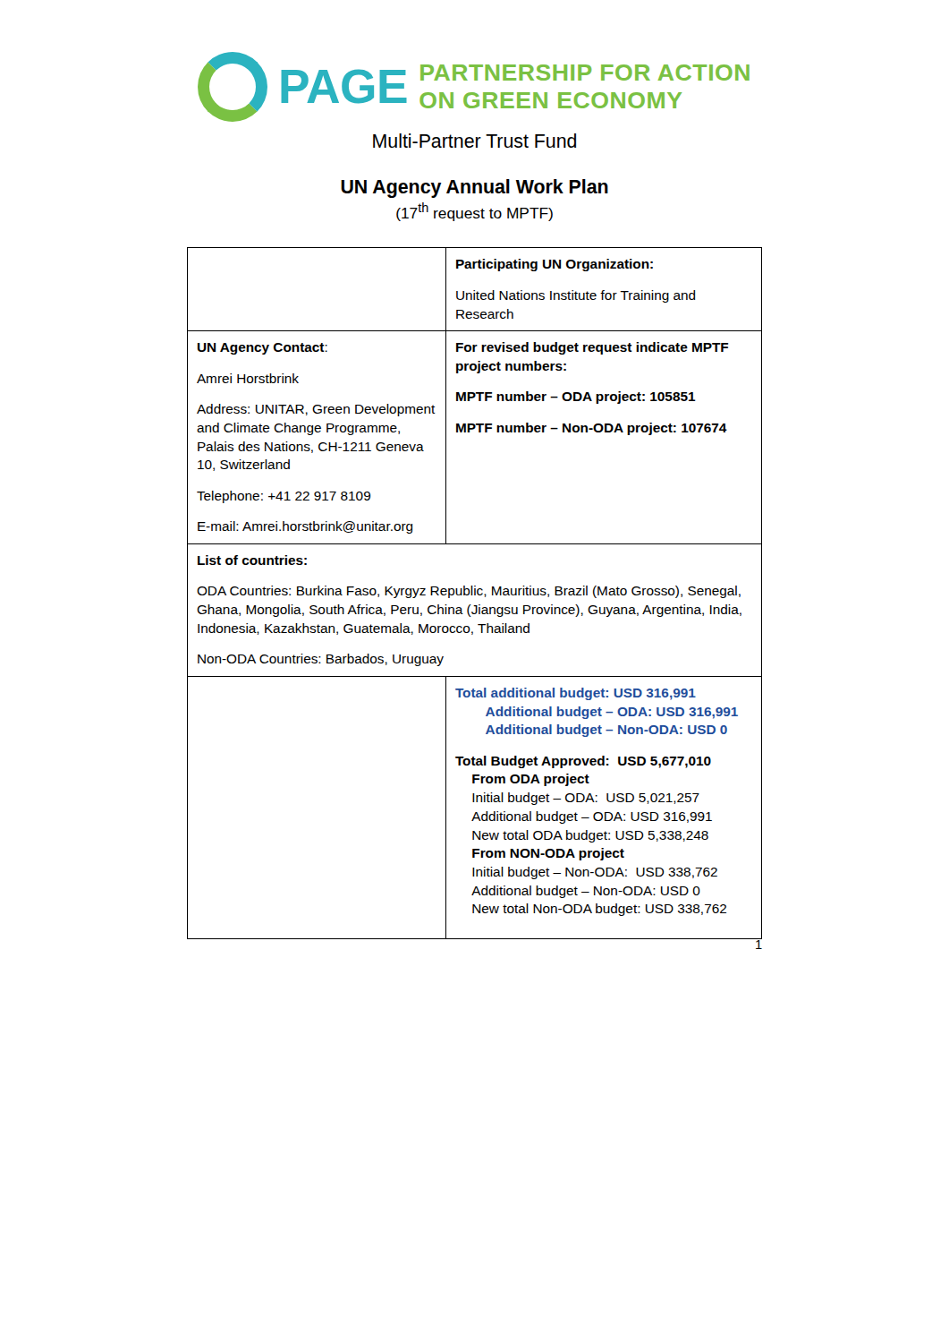PAGE
PARTNERSHIP FOR ACTION
ON GREEN ECONOMY
Multi-Partner Trust Fund
UN Agency Annual Work Plan
(17th request to MPTF)
| | Participating UN Organization: United Nations Institute for Training and Research |
| UN Agency Contact : Amrei Horstbrink Address: UNITAR, Green Development and Climate Change Programme, Palais des Nations, CH-1211 Geneva 10, Switzerland Telephone: +41 22 917 8109 E-mail: Amrei.horstbrink@unitar.org | For revised budget request indicate MPTF project numbers: MPTF number – ODA project: 105851 MPTF number – Non-ODA project: 107674 |
| List of countries: ODA Countries: Burkina Faso, Kyrgyz Republic, Mauritius, Brazil (Mato Grosso), Senegal, Ghana, Mongolia, South Africa, Peru, China (Jiangsu Province), Guyana, Argentina, India, Indonesia, Kazakhstan, Guatemala, Morocco, Thailand Non-ODA Countries: Barbados, Uruguay |
| | Total additional budget: USD 316,991 Additional budget – ODA: USD 316,991 Additional budget – Non-ODA: USD 0 Total Budget Approved: USD 5,677,010 From ODA project Initial budget – ODA: USD 5,021,257 Additional budget – ODA: USD 316,991 New total ODA budget: USD 5,338,248 From NON-ODA project Initial budget – Non-ODA: USD 338,762 Additional budget – Non-ODA: USD 0 New total Non-ODA budget: USD 338,762 |
1